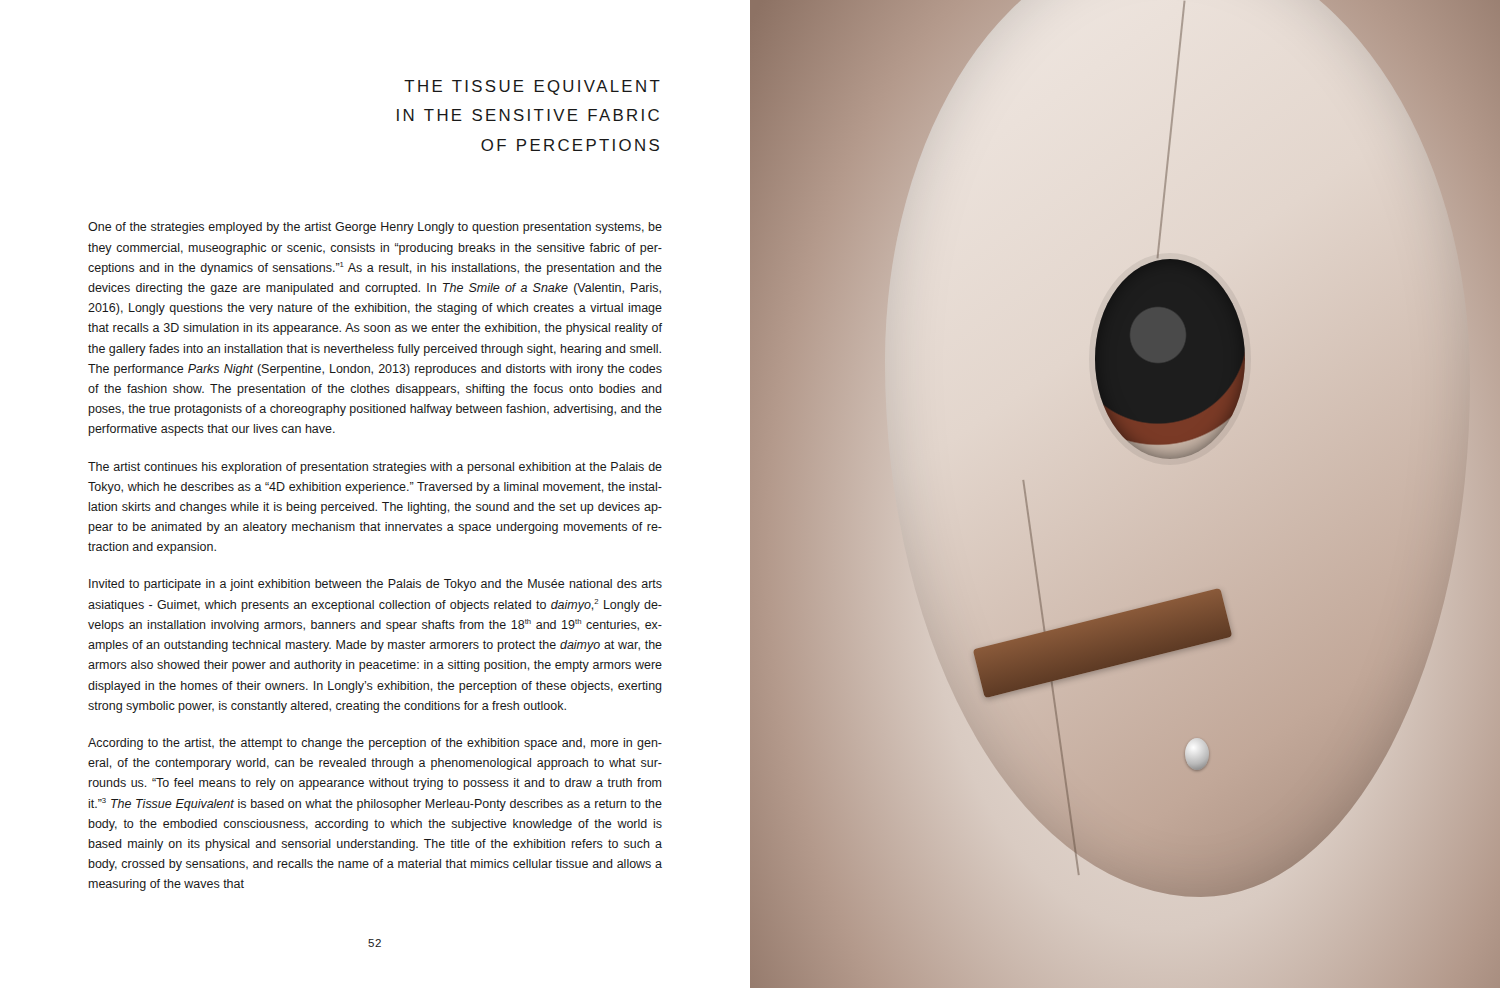The Tissue Equivalent
in the Sensitive Fabric
of Perceptions
One of the strategies employed by the artist George Henry Longly to question presentation systems, be they commercial, museographic or scenic, consists in “producing breaks in the sensitive fabric of perceptions and in the dynamics of sensations.”1 As a result, in his installations, the presentation and the devices directing the gaze are manipulated and corrupted. In The Smile of a Snake (Valentin, Paris, 2016), Longly questions the very nature of the exhibition, the staging of which creates a virtual image that recalls a 3D simulation in its appearance. As soon as we enter the exhibition, the physical reality of the gallery fades into an installation that is nevertheless fully perceived through sight, hearing and smell. The performance Parks Night (Serpentine, London, 2013) reproduces and distorts with irony the codes of the fashion show. The presentation of the clothes disappears, shifting the focus onto bodies and poses, the true protagonists of a choreography positioned halfway between fashion, advertising, and the performative aspects that our lives can have.
The artist continues his exploration of presentation strategies with a personal exhibition at the Palais de Tokyo, which he describes as a “4D exhibition experience.” Traversed by a liminal movement, the installation skirts and changes while it is being perceived. The lighting, the sound and the set up devices appear to be animated by an aleatory mechanism that innervates a space undergoing movements of retraction and expansion.
Invited to participate in a joint exhibition between the Palais de Tokyo and the Musée national des arts asiatiques - Guimet, which presents an exceptional collection of objects related to daimyo,2 Longly develops an installation involving armors, banners and spear shafts from the 18th and 19th centuries, examples of an outstanding technical mastery. Made by master armorers to protect the daimyo at war, the armors also showed their power and authority in peacetime: in a sitting position, the empty armors were displayed in the homes of their owners. In Longly’s exhibition, the perception of these objects, exerting strong symbolic power, is constantly altered, creating the conditions for a fresh outlook.
According to the artist, the attempt to change the perception of the exhibition space and, more in general, of the contemporary world, can be revealed through a phenomenological approach to what surrounds us. “To feel means to rely on appearance without trying to possess it and to draw a truth from it.”3 The Tissue Equivalent is based on what the philosopher Merleau-Ponty describes as a return to the body, to the embodied consciousness, according to which the subjective knowledge of the world is based mainly on its physical and sensorial understanding. The title of the exhibition refers to such a body, crossed by sensations, and recalls the name of a material that mimics cellular tissue and allows a measuring of the waves that
52